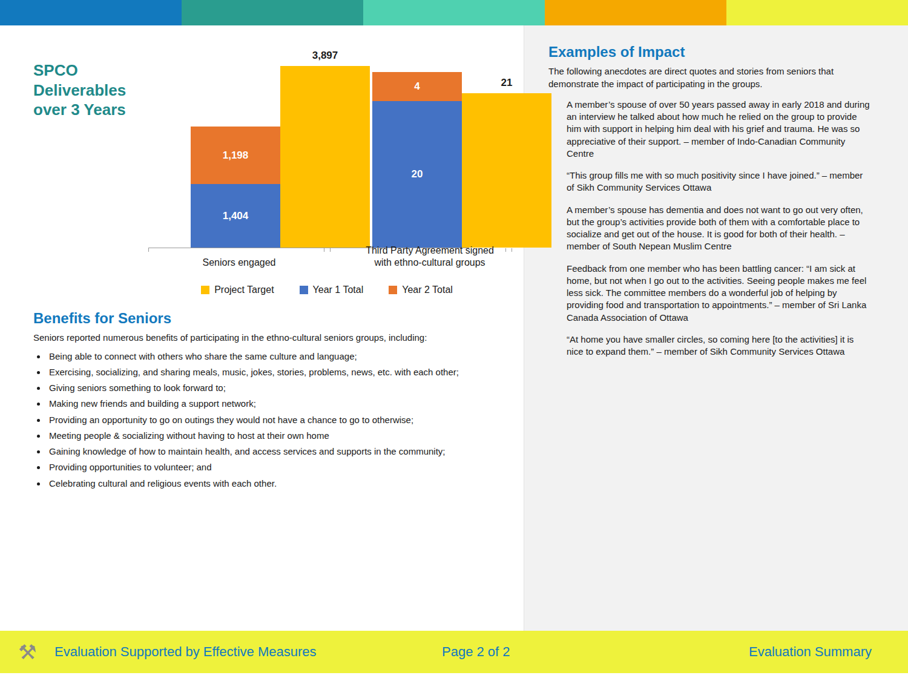SPCO
Deliverables
over 3 Years
1,198
1,404
3,897
4
20
21
Seniors engaged
Third Party Agreement signed
with ethno-cultural groups
Project Target
Year 1 Total
Year 2 Total
Benefits for Seniors
Seniors reported numerous benefits of participating in the ethno-cultural seniors groups, including:
Being able to connect with others who share the same culture and language;
Exercising, socializing, and sharing meals, music, jokes, stories, problems, news, etc. with each other;
Giving seniors something to look forward to;
Making new friends and building a support network;
Providing an opportunity to go on outings they would not have a chance to go to otherwise;
Meeting people & socializing without having to host at their own home
Gaining knowledge of how to maintain health, and access services and supports in the community;
Providing opportunities to volunteer; and
Celebrating cultural and religious events with each other.
Examples of Impact
The following anecdotes are direct quotes and stories from seniors that demonstrate the impact of participating in the groups.
A member’s spouse of over 50 years passed away in early 2018 and during an interview he talked about how much he relied on the group to provide him with support in helping him deal with his grief and trauma. He was so appreciative of their support. – member of Indo-Canadian Community Centre
“This group fills me with so much positivity since I have joined.” – member of Sikh Community Services Ottawa
A member’s spouse has dementia and does not want to go out very often, but the group’s activities provide both of them with a comfortable place to socialize and get out of the house. It is good for both of their health. – member of South Nepean Muslim Centre
Feedback from one member who has been battling cancer: “I am sick at home, but not when I go out to the activities. Seeing people makes me feel less sick. The committee members do a wonderful job of helping by providing food and transportation to appointments.” – member of Sri Lanka Canada Association of Ottawa
“At home you have smaller circles, so coming here [to the activities] it is nice to expand them.” – member of Sikh Community Services Ottawa
⚒
Evaluation Supported by Effective Measures
Page 2 of 2
Evaluation Summary